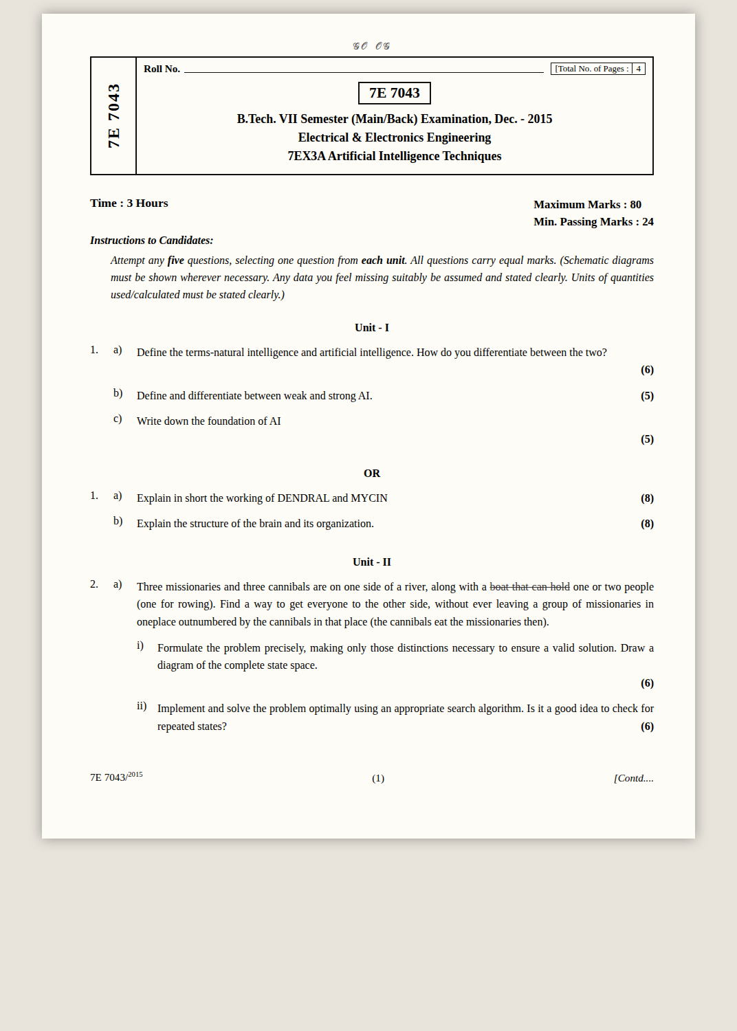𝒢𝒪 𝒪𝒢
7E 7043
Roll No. [Total No. of Pages :4
7E 7043
B.Tech. VII Semester (Main/Back) Examination, Dec. - 2015
Electrical & Electronics Engineering
7EX3A Artificial Intelligence Techniques
Time : 3 Hours
Maximum Marks : 80
Min. Passing Marks : 24
Instructions to Candidates:
Attempt any five questions, selecting one question from each unit. All questions carry equal marks. (Schematic diagrams must be shown wherever necessary. Any data you feel missing suitably be assumed and stated clearly. Units of quantities used/calculated must be stated clearly.)
Unit - I
1.
a)
Define the terms-natural intelligence and artificial intelligence. How do you differentiate between the two?
(6)
b)
Define and differentiate between weak and strong AI. (5)
c)
Write down the foundation of AI
(5)
OR
1.
a)
Explain in short the working of DENDRAL and MYCIN (8)
b)
Explain the structure of the brain and its organization. (8)
Unit - II
2.
a)
Three missionaries and three cannibals are on one side of a river, along with a boat that can hold one or two people (one for rowing). Find a way to get everyone to the other side, without ever leaving a group of missionaries in oneplace outnumbered by the cannibals in that place (the cannibals eat the missionaries then).
i)
Formulate the problem precisely, making only those distinctions necessary to ensure a valid solution. Draw a diagram of the complete state space.
(6)
ii)
Implement and solve the problem optimally using an appropriate search algorithm. Is it a good idea to check for repeated states? (6)
7E 7043/2015
(1)
[Contd....